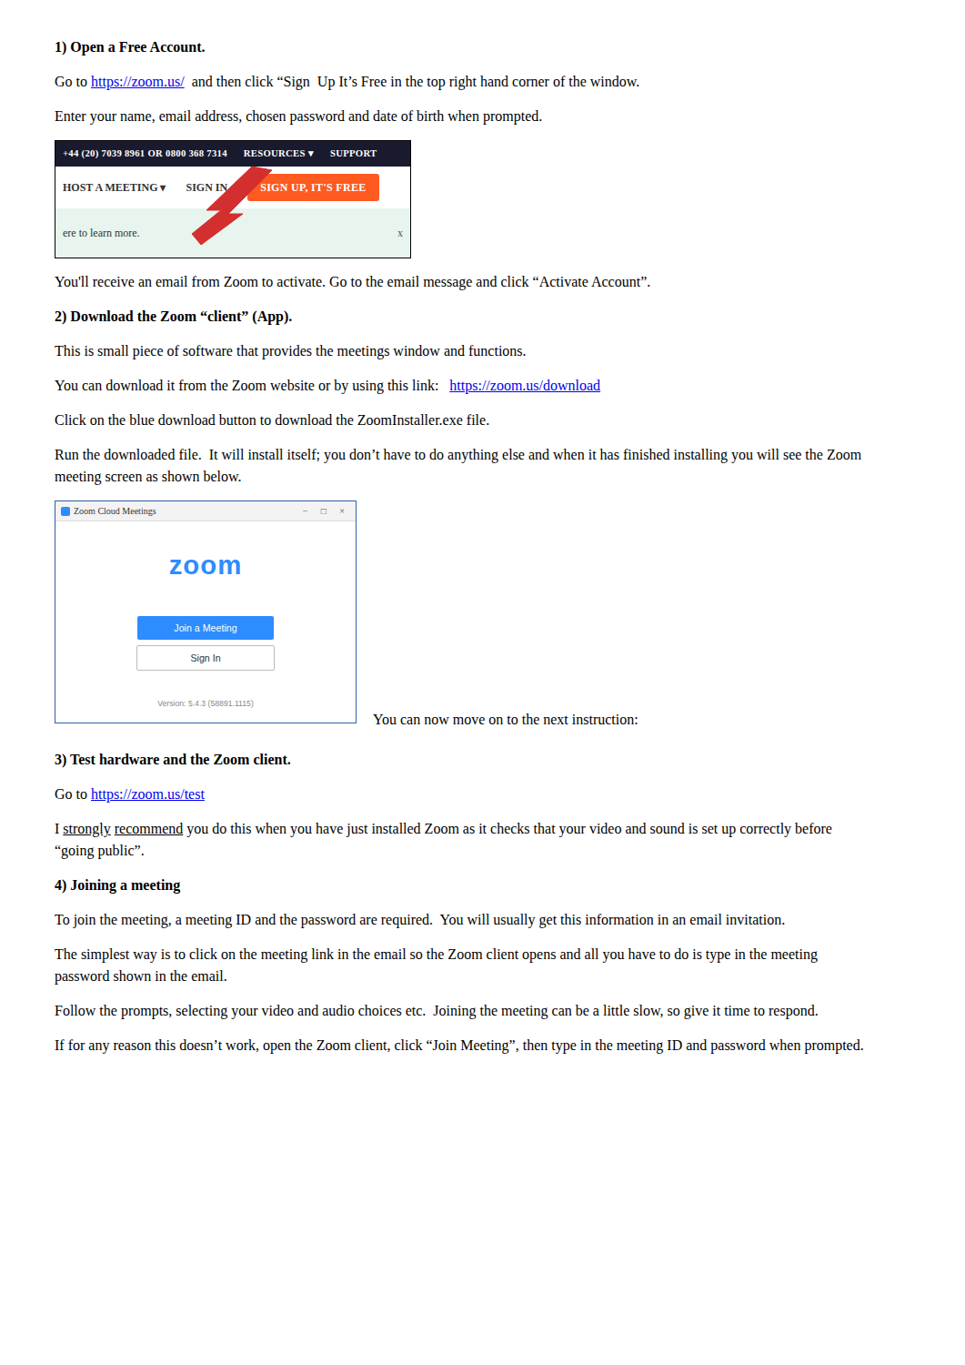1) Open a Free Account.
Go to https://zoom.us/ and then click “Sign Up It’s Free in the top right hand corner of the window.
Enter your name, email address, chosen password and date of birth when prompted.
+44 (20) 7039 8961 OR 0800 368 7314 RESOURCES ▾ SUPPORT
HOST A MEETING ▾ SIGN IN SIGN UP, IT'S FREE
ere to learn more. x
You'll receive an email from Zoom to activate. Go to the email message and click “Activate Account”.
2) Download the Zoom “client” (App).
This is small piece of software that provides the meetings window and functions.
You can download it from the Zoom website or by using this link: https://zoom.us/download
Click on the blue download button to download the ZoomInstaller.exe file.
Run the downloaded file. It will install itself; you don’t have to do anything else and when it has finished installing you will see the Zoom meeting screen as shown below.
Zoom Cloud Meetings − □ ×
zoom
Join a Meeting
Sign In
Version: 5.4.3 (58891.1115)
You can now move on to the next instruction:
3) Test hardware and the Zoom client.
Go to https://zoom.us/test
I strongly recommend you do this when you have just installed Zoom as it checks that your video and sound is set up correctly before “going public”.
4) Joining a meeting
To join the meeting, a meeting ID and the password are required. You will usually get this information in an email invitation.
The simplest way is to click on the meeting link in the email so the Zoom client opens and all you have to do is type in the meeting password shown in the email.
Follow the prompts, selecting your video and audio choices etc. Joining the meeting can be a little slow, so give it time to respond.
If for any reason this doesn’t work, open the Zoom client, click “Join Meeting”, then type in the meeting ID and password when prompted.